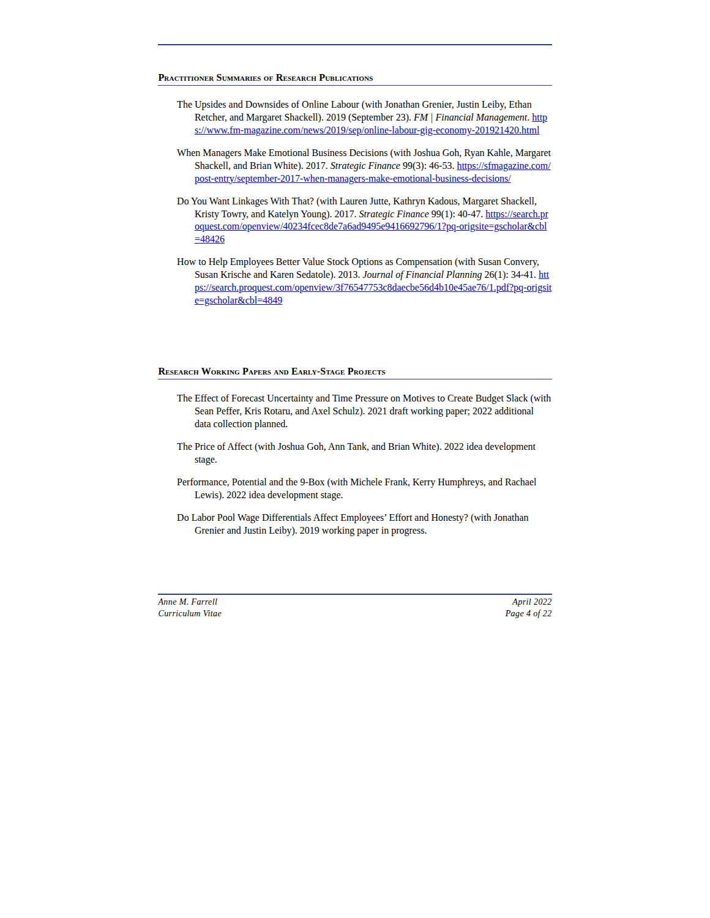Practitioner Summaries of Research Publications
The Upsides and Downsides of Online Labour (with Jonathan Grenier, Justin Leiby, Ethan Retcher, and Margaret Shackell). 2019 (September 23). FM | Financial Management. https://www.fm-magazine.com/news/2019/sep/online-labour-gig-economy-201921420.html
When Managers Make Emotional Business Decisions (with Joshua Goh, Ryan Kahle, Margaret Shackell, and Brian White). 2017. Strategic Finance 99(3): 46-53. https://sfmagazine.com/post-entry/september-2017-when-managers-make-emotional-business-decisions/
Do You Want Linkages With That? (with Lauren Jutte, Kathryn Kadous, Margaret Shackell, Kristy Towry, and Katelyn Young). 2017. Strategic Finance 99(1): 40-47. https://search.proquest.com/openview/40234fcec8de7a6ad9495e9416692796/1?pq-origsite=gscholar&cbl=48426
How to Help Employees Better Value Stock Options as Compensation (with Susan Convery, Susan Krische and Karen Sedatole). 2013. Journal of Financial Planning 26(1): 34-41. https://search.proquest.com/openview/3f76547753c8daecbe56d4b10e45ae76/1.pdf?pq-origsite=gscholar&cbl=4849
Research Working Papers and Early-Stage Projects
The Effect of Forecast Uncertainty and Time Pressure on Motives to Create Budget Slack (with Sean Peffer, Kris Rotaru, and Axel Schulz). 2021 draft working paper; 2022 additional data collection planned.
The Price of Affect (with Joshua Goh, Ann Tank, and Brian White). 2022 idea development stage.
Performance, Potential and the 9-Box (with Michele Frank, Kerry Humphreys, and Rachael Lewis). 2022 idea development stage.
Do Labor Pool Wage Differentials Affect Employees’ Effort and Honesty? (with Jonathan Grenier and Justin Leiby). 2019 working paper in progress.
Anne M. Farrell
Curriculum Vitae
April 2022
Page 4 of 22